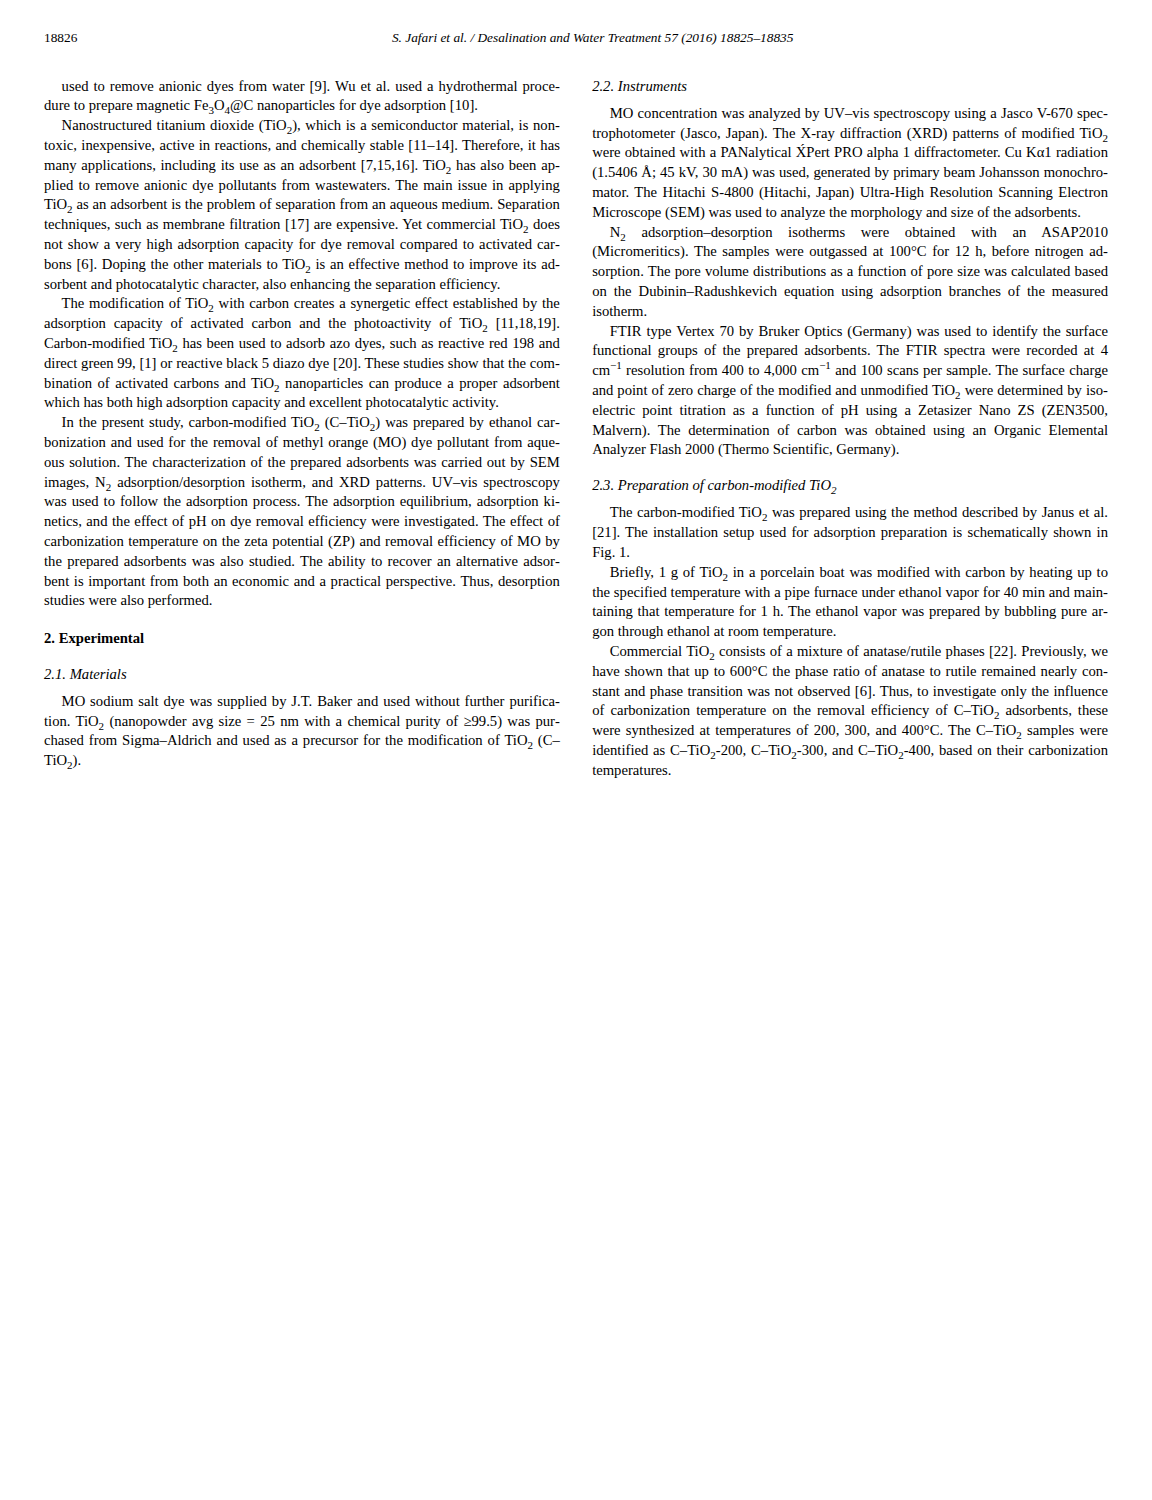18826 S. Jafari et al. / Desalination and Water Treatment 57 (2016) 18825–18835
used to remove anionic dyes from water [9]. Wu et al. used a hydrothermal procedure to prepare magnetic Fe3O4@C nanoparticles for dye adsorption [10].
Nanostructured titanium dioxide (TiO2), which is a semiconductor material, is nontoxic, inexpensive, active in reactions, and chemically stable [11–14]. Therefore, it has many applications, including its use as an adsorbent [7,15,16]. TiO2 has also been applied to remove anionic dye pollutants from wastewaters. The main issue in applying TiO2 as an adsorbent is the problem of separation from an aqueous medium. Separation techniques, such as membrane filtration [17] are expensive. Yet commercial TiO2 does not show a very high adsorption capacity for dye removal compared to activated carbons [6]. Doping the other materials to TiO2 is an effective method to improve its adsorbent and photocatalytic character, also enhancing the separation efficiency.
The modification of TiO2 with carbon creates a synergetic effect established by the adsorption capacity of activated carbon and the photoactivity of TiO2 [11,18,19]. Carbon-modified TiO2 has been used to adsorb azo dyes, such as reactive red 198 and direct green 99, [1] or reactive black 5 diazo dye [20]. These studies show that the combination of activated carbons and TiO2 nanoparticles can produce a proper adsorbent which has both high adsorption capacity and excellent photocatalytic activity.
In the present study, carbon-modified TiO2 (C–TiO2) was prepared by ethanol carbonization and used for the removal of methyl orange (MO) dye pollutant from aqueous solution. The characterization of the prepared adsorbents was carried out by SEM images, N2 adsorption/desorption isotherm, and XRD patterns. UV–vis spectroscopy was used to follow the adsorption process. The adsorption equilibrium, adsorption kinetics, and the effect of pH on dye removal efficiency were investigated. The effect of carbonization temperature on the zeta potential (ZP) and removal efficiency of MO by the prepared adsorbents was also studied. The ability to recover an alternative adsorbent is important from both an economic and a practical perspective. Thus, desorption studies were also performed.
2. Experimental
2.1. Materials
MO sodium salt dye was supplied by J.T. Baker and used without further purification. TiO2 (nanopowder avg size = 25 nm with a chemical purity of ≥99.5) was purchased from Sigma–Aldrich and used as a precursor for the modification of TiO2 (C–TiO2).
2.2. Instruments
MO concentration was analyzed by UV–vis spectroscopy using a Jasco V-670 spectrophotometer (Jasco, Japan). The X-ray diffraction (XRD) patterns of modified TiO2 were obtained with a PANalytical X́Pert PRO alpha 1 diffractometer. Cu Kα1 radiation (1.5406 Å; 45 kV, 30 mA) was used, generated by primary beam Johansson monochromator. The Hitachi S-4800 (Hitachi, Japan) Ultra-High Resolution Scanning Electron Microscope (SEM) was used to analyze the morphology and size of the adsorbents.
N2 adsorption–desorption isotherms were obtained with an ASAP2010 (Micromeritics). The samples were outgassed at 100°C for 12 h, before nitrogen adsorption. The pore volume distributions as a function of pore size was calculated based on the Dubinin–Radushkevich equation using adsorption branches of the measured isotherm.
FTIR type Vertex 70 by Bruker Optics (Germany) was used to identify the surface functional groups of the prepared adsorbents. The FTIR spectra were recorded at 4 cm−1 resolution from 400 to 4,000 cm−1 and 100 scans per sample. The surface charge and point of zero charge of the modified and unmodified TiO2 were determined by isoelectric point titration as a function of pH using a Zetasizer Nano ZS (ZEN3500, Malvern). The determination of carbon was obtained using an Organic Elemental Analyzer Flash 2000 (Thermo Scientific, Germany).
2.3. Preparation of carbon-modified TiO2
The carbon-modified TiO2 was prepared using the method described by Janus et al. [21]. The installation setup used for adsorption preparation is schematically shown in Fig. 1.
Briefly, 1 g of TiO2 in a porcelain boat was modified with carbon by heating up to the specified temperature with a pipe furnace under ethanol vapor for 40 min and maintaining that temperature for 1 h. The ethanol vapor was prepared by bubbling pure argon through ethanol at room temperature.
Commercial TiO2 consists of a mixture of anatase/rutile phases [22]. Previously, we have shown that up to 600°C the phase ratio of anatase to rutile remained nearly constant and phase transition was not observed [6]. Thus, to investigate only the influence of carbonization temperature on the removal efficiency of C–TiO2 adsorbents, these were synthesized at temperatures of 200, 300, and 400°C. The C–TiO2 samples were identified as C–TiO2-200, C–TiO2-300, and C–TiO2-400, based on their carbonization temperatures.